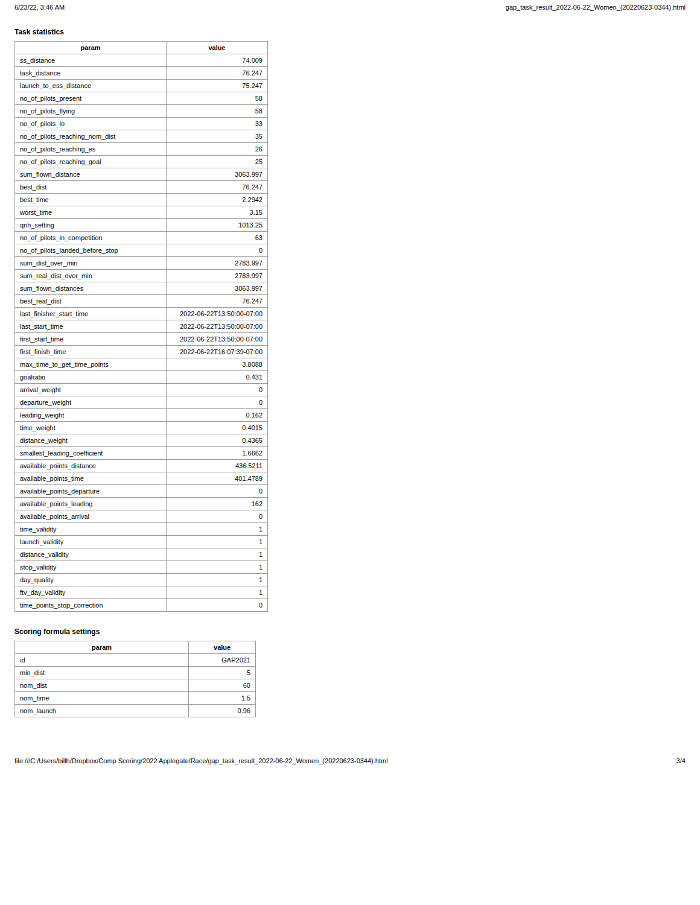6/23/22, 3:46 AM gap_task_result_2022-06-22_Women_(20220623-0344).html
Task statistics
| param | value |
| --- | --- |
| ss_distance | 74.009 |
| task_distance | 76.247 |
| launch_to_ess_distance | 75.247 |
| no_of_pilots_present | 58 |
| no_of_pilots_flying | 58 |
| no_of_pilots_lo | 33 |
| no_of_pilots_reaching_nom_dist | 35 |
| no_of_pilots_reaching_es | 26 |
| no_of_pilots_reaching_goal | 25 |
| sum_flown_distance | 3063.997 |
| best_dist | 76.247 |
| best_time | 2.2942 |
| worst_time | 3.15 |
| qnh_setting | 1013.25 |
| no_of_pilots_in_competition | 63 |
| no_of_pilots_landed_before_stop | 0 |
| sum_dist_over_min | 2783.997 |
| sum_real_dist_over_min | 2783.997 |
| sum_flown_distances | 3063.997 |
| best_real_dist | 76.247 |
| last_finisher_start_time | 2022-06-22T13:50:00-07:00 |
| last_start_time | 2022-06-22T13:50:00-07:00 |
| first_start_time | 2022-06-22T13:50:00-07:00 |
| first_finish_time | 2022-06-22T16:07:39-07:00 |
| max_time_to_get_time_points | 3.8088 |
| goalratio | 0.431 |
| arrival_weight | 0 |
| departure_weight | 0 |
| leading_weight | 0.162 |
| time_weight | 0.4015 |
| distance_weight | 0.4365 |
| smallest_leading_coefficient | 1.6662 |
| available_points_distance | 436.5211 |
| available_points_time | 401.4789 |
| available_points_departure | 0 |
| available_points_leading | 162 |
| available_points_arrival | 0 |
| time_validity | 1 |
| launch_validity | 1 |
| distance_validity | 1 |
| stop_validity | 1 |
| day_quality | 1 |
| ftv_day_validity | 1 |
| time_points_stop_correction | 0 |
Scoring formula settings
| param | value |
| --- | --- |
| id | GAP2021 |
| min_dist | 5 |
| nom_dist | 60 |
| nom_time | 1.5 |
| nom_launch | 0.96 |
file:///C:/Users/billh/Dropbox/Comp Scoring/2022 Applegate/Race/gap_task_result_2022-06-22_Women_(20220623-0344).html 3/4